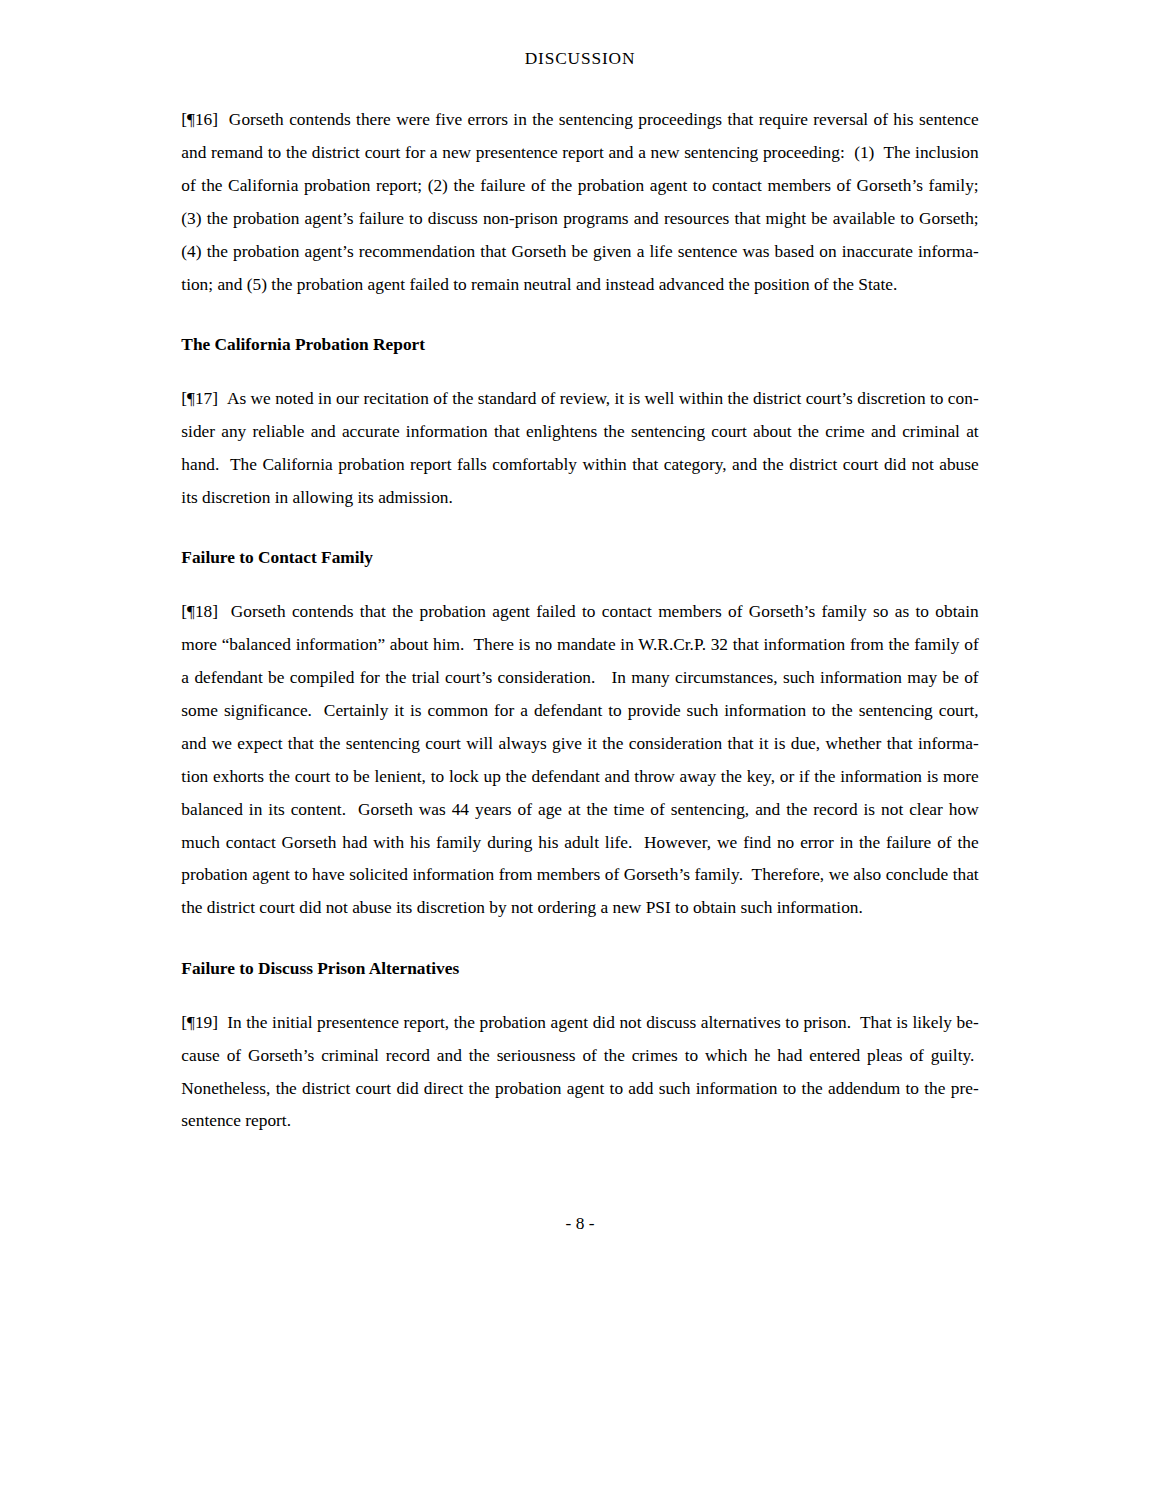DISCUSSION
[¶16] Gorseth contends there were five errors in the sentencing proceedings that require reversal of his sentence and remand to the district court for a new presentence report and a new sentencing proceeding: (1) The inclusion of the California probation report; (2) the failure of the probation agent to contact members of Gorseth’s family; (3) the probation agent’s failure to discuss non-prison programs and resources that might be available to Gorseth; (4) the probation agent’s recommendation that Gorseth be given a life sentence was based on inaccurate information; and (5) the probation agent failed to remain neutral and instead advanced the position of the State.
The California Probation Report
[¶17] As we noted in our recitation of the standard of review, it is well within the district court’s discretion to consider any reliable and accurate information that enlightens the sentencing court about the crime and criminal at hand. The California probation report falls comfortably within that category, and the district court did not abuse its discretion in allowing its admission.
Failure to Contact Family
[¶18] Gorseth contends that the probation agent failed to contact members of Gorseth’s family so as to obtain more “balanced information” about him. There is no mandate in W.R.Cr.P. 32 that information from the family of a defendant be compiled for the trial court’s consideration. In many circumstances, such information may be of some significance. Certainly it is common for a defendant to provide such information to the sentencing court, and we expect that the sentencing court will always give it the consideration that it is due, whether that information exhorts the court to be lenient, to lock up the defendant and throw away the key, or if the information is more balanced in its content. Gorseth was 44 years of age at the time of sentencing, and the record is not clear how much contact Gorseth had with his family during his adult life. However, we find no error in the failure of the probation agent to have solicited information from members of Gorseth’s family. Therefore, we also conclude that the district court did not abuse its discretion by not ordering a new PSI to obtain such information.
Failure to Discuss Prison Alternatives
[¶19] In the initial presentence report, the probation agent did not discuss alternatives to prison. That is likely because of Gorseth’s criminal record and the seriousness of the crimes to which he had entered pleas of guilty. Nonetheless, the district court did direct the probation agent to add such information to the addendum to the presentence report.
- 8 -